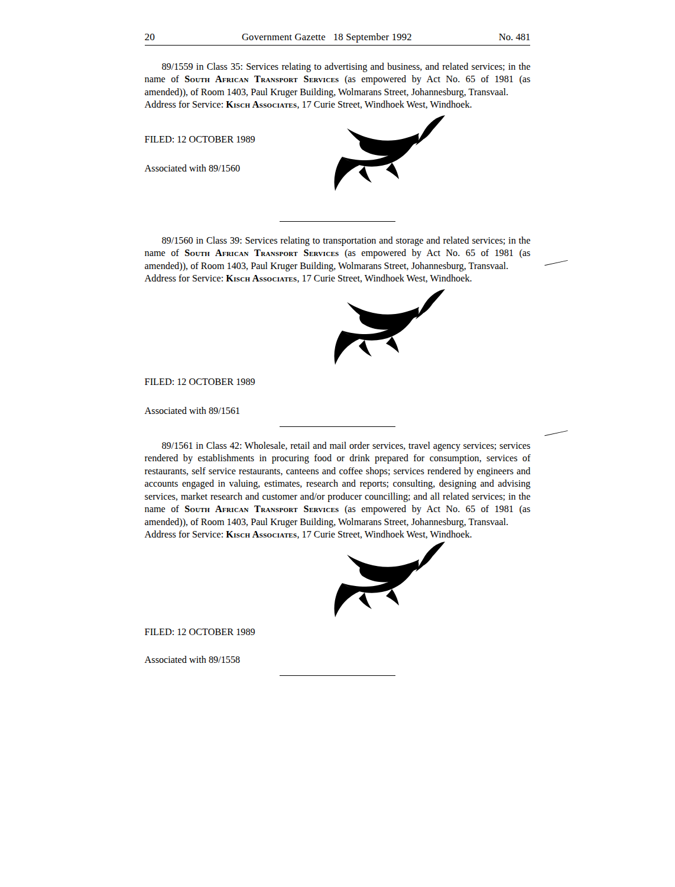20
Government Gazette 18 September 1992
No. 481
89/1559 in Class 35: Services relating to advertising and business, and related services; in the name of South African Transport Services (as empowered by Act No. 65 of 1981 (as amended)), of Room 1403, Paul Kruger Building, Wolmarans Street, Johannesburg, Transvaal.
Address for Service: Kisch Associates, 17 Curie Street, Windhoek West, Windhoek.
FILED: 12 OCTOBER 1989
Associated with 89/1560
89/1560 in Class 39: Services relating to transportation and storage and related services; in the name of South African Transport Services (as empowered by Act No. 65 of 1981 (as amended)), of Room 1403, Paul Kruger Building, Wolmarans Street, Johannesburg, Transvaal.
Address for Service: Kisch Associates, 17 Curie Street, Windhoek West, Windhoek.
FILED: 12 OCTOBER 1989
Associated with 89/1561
89/1561 in Class 42: Wholesale, retail and mail order services, travel agency services; services rendered by establishments in procuring food or drink prepared for consumption, services of restaurants, self service restaurants, canteens and coffee shops; services rendered by engineers and accounts engaged in valuing, estimates, research and reports; consulting, designing and advising services, market research and customer and/or producer councilling; and all related services; in the name of South African Transport Services (as empowered by Act No. 65 of 1981 (as amended)), of Room 1403, Paul Kruger Building, Wolmarans Street, Johannesburg, Transvaal.
Address for Service: Kisch Associates, 17 Curie Street, Windhoek West, Windhoek.
FILED: 12 OCTOBER 1989
Associated with 89/1558